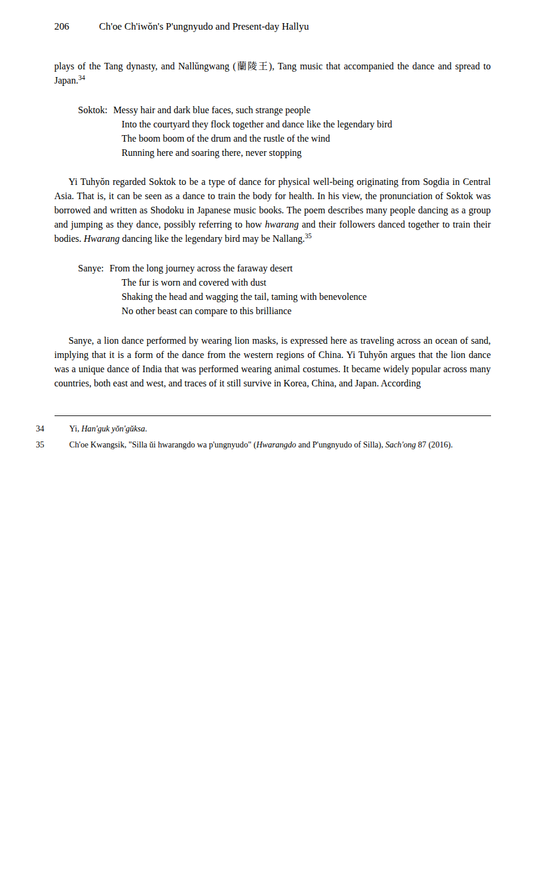206 Ch'oe Ch'iwŏn's P'ungnyudo and Present-day Hallyu
plays of the Tang dynasty, and Nallŭngwang (蘭陵王), Tang music that accompanied the dance and spread to Japan.34
Soktok: Messy hair and dark blue faces, such strange people
Into the courtyard they flock together and dance like the legendary bird
The boom boom of the drum and the rustle of the wind
Running here and soaring there, never stopping
Yi Tuhyŏn regarded Soktok to be a type of dance for physical well-being originating from Sogdia in Central Asia. That is, it can be seen as a dance to train the body for health. In his view, the pronunciation of Soktok was borrowed and written as Shodoku in Japanese music books. The poem describes many people dancing as a group and jumping as they dance, possibly referring to how hwarang and their followers danced together to train their bodies. Hwarang dancing like the legendary bird may be Nallang.35
Sanye: From the long journey across the faraway desert
The fur is worn and covered with dust
Shaking the head and wagging the tail, taming with benevolence
No other beast can compare to this brilliance
Sanye, a lion dance performed by wearing lion masks, is expressed here as traveling across an ocean of sand, implying that it is a form of the dance from the western regions of China. Yi Tuhyŏn argues that the lion dance was a unique dance of India that was performed wearing animal costumes. It became widely popular across many countries, both east and west, and traces of it still survive in Korea, China, and Japan. According
34 Yi, Han'guk yŏn'gŭksa.
35 Ch'oe Kwangsik, "Silla ŭi hwarangdo wa p'ungnyudo" (Hwarangdo and P'ungnyudo of Silla), Sach'ong 87 (2016).